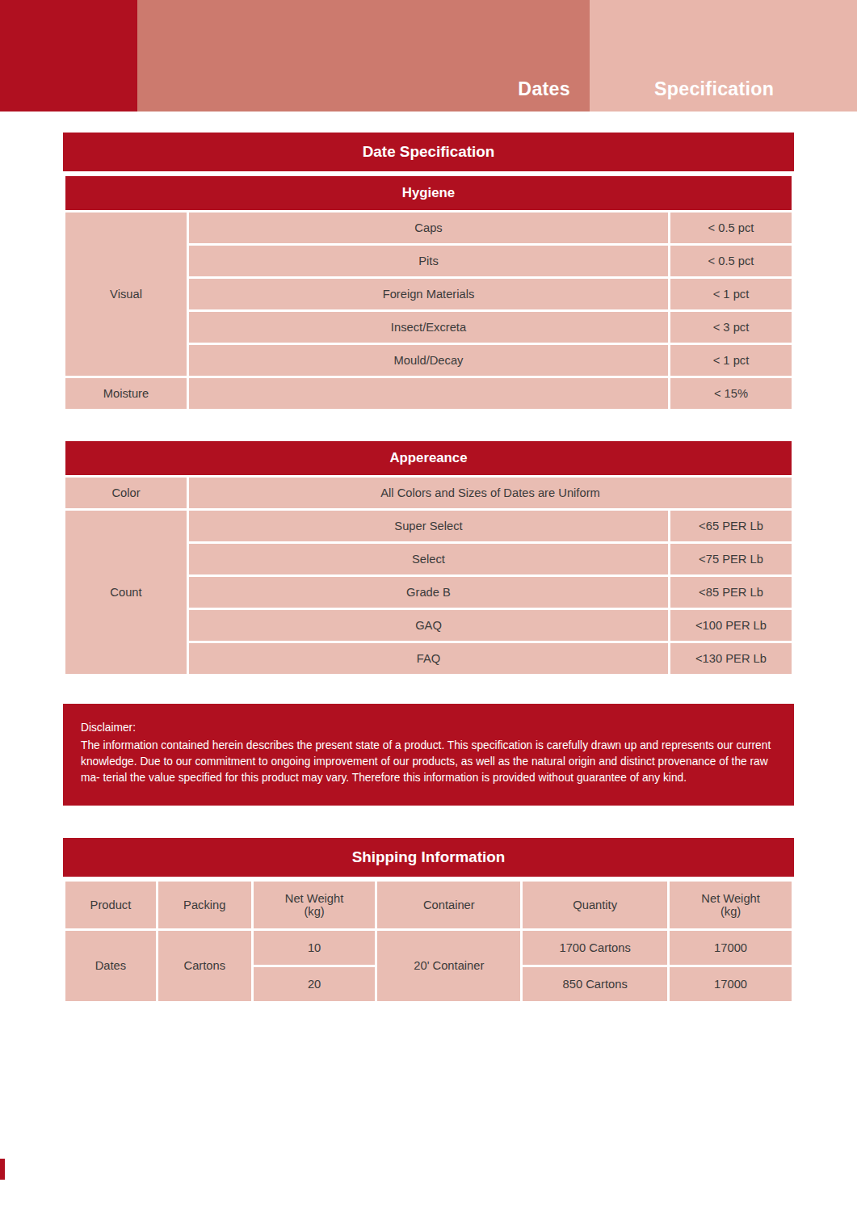Dates
Specification
Date Specification
| Hygiene |
| --- |
| Visual | Caps | < 0.5 pct |
| Pits | < 0.5 pct |
| Foreign Materials | < 1 pct |
| Insect/Excreta | < 3 pct |
| Mould/Decay | < 1 pct |
| Moisture | | < 15% |
| Appereance |
| --- |
| Color | All Colors and Sizes of Dates are Uniform |
| Count | Super Select | <65 PER Lb |
| Select | <75 PER Lb |
| Grade B | <85 PER Lb |
| GAQ | <100 PER Lb |
| FAQ | <130 PER Lb |
Disclaimer: The information contained herein describes the present state of a product. This specification is carefully drawn up and represents our current knowledge. Due to our commitment to ongoing improvement of our products, as well as the natural origin and distinct provenance of the raw ma- terial the value specified for this product may vary. Therefore this information is provided without guarantee of any kind.
Shipping Information
| Product | Packing | Net Weight (kg) | Container | Quantity | Net Weight (kg) |
| Dates | Cartons | 10 | 20' Container | 1700 Cartons | 17000 |
| 20 | 850 Cartons | 17000 |